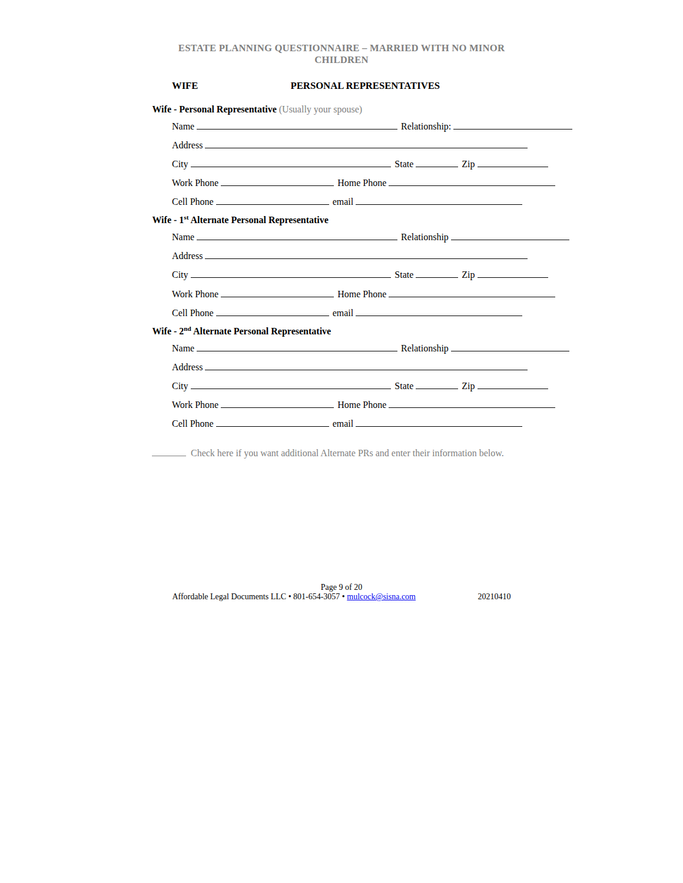ESTATE PLANNING QUESTIONNAIRE – MARRIED WITH NO MINOR CHILDREN
WIFE
PERSONAL REPRESENTATIVES
Wife - Personal Representative (Usually your spouse)
Name Relationship:
Address
City State Zip
Work Phone Home Phone
Cell Phone email
Wife - 1st Alternate Personal Representative
Name Relationship
Address
City State Zip
Work Phone Home Phone
Cell Phone email
Wife - 2nd Alternate Personal Representative
Name Relationship
Address
City State Zip
Work Phone Home Phone
Cell Phone email
Check here if you want additional Alternate PRs and enter their information below.
Page 9 of 20
Affordable Legal Documents LLC • 801-654-3057 • mulcock@sisna.com 20210410